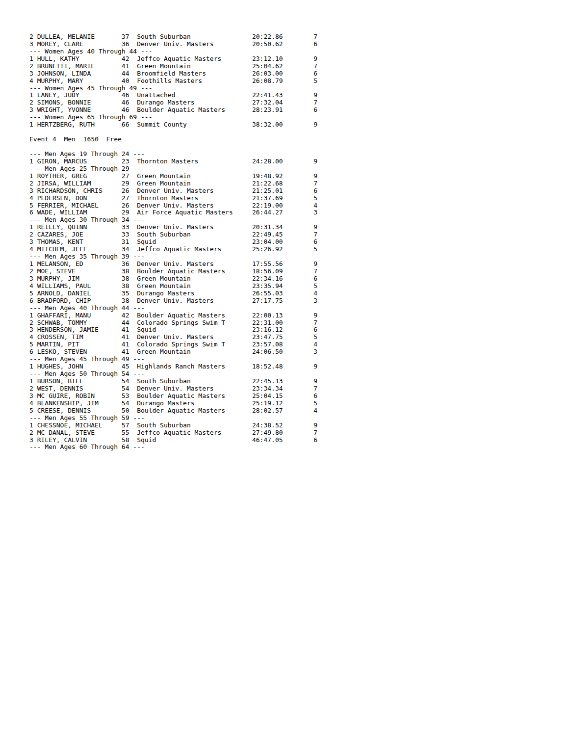2 DULLEA, MELANIE       37  South Suburban                20:22.86        7
3 MOREY, CLARE          36  Denver Univ. Masters          20:50.62        6
--- Women Ages 40 Through 44 ---
1 HULL, KATHY           42  Jeffco Aquatic Masters        23:12.10        9
2 BRUNETTI, MARIE       41  Green Mountain                25:04.62        7
3 JOHNSON, LINDA        44  Broomfield Masters            26:03.00        6
4 MURPHY, MARY          40  Foothills Masters             26:08.79        5
--- Women Ages 45 Through 49 ---
1 LANEY, JUDY           46  Unattached                    22:41.43        9
2 SIMONS, BONNIE        46  Durango Masters               27:32.04        7
3 WRIGHT, YVONNE        46  Boulder Aquatic Masters       28:23.91        6
--- Women Ages 65 Through 69 ---
1 HERTZBERG, RUTH       66  Summit County                 38:32.00        9

Event 4  Men  1650  Free

--- Men Ages 19 Through 24 ---
1 GIRON, MARCUS         23  Thornton Masters              24:28.00        9
--- Men Ages 25 Through 29 ---
1 ROYTHER, GREG         27  Green Mountain                19:48.92        9
2 JIRSA, WILLIAM        29  Green Mountain                21:22.68        7
3 RICHARDSON, CHRIS     26  Denver Univ. Masters          21:25.01        6
4 PEDERSEN, DON         27  Thornton Masters              21:37.69        5
5 FERRIER, MICHAEL      26  Denver Univ. Masters          22:19.00        4
6 WADE, WILLIAM         29  Air Force Aquatic Masters     26:44.27        3
--- Men Ages 30 Through 34 ---
1 REILLY, QUINN         33  Denver Univ. Masters          20:31.34        9
2 CAZARES, JOE          33  South Suburban                22:49.45        7
3 THOMAS, KENT          31  Squid                         23:04.00        6
4 MITCHEM, JEFF         34  Jeffco Aquatic Masters        25:26.92        5
--- Men Ages 35 Through 39 ---
1 MELANSON, ED          36  Denver Univ. Masters          17:55.56        9
2 MOE, STEVE            38  Boulder Aquatic Masters       18:56.09        7
3 MURPHY, JIM           38  Green Mountain                22:34.16        6
4 WILLIAMS, PAUL        38  Green Mountain                23:35.94        5
5 ARNOLD, DANIEL        35  Durango Masters               26:55.03        4
6 BRADFORD, CHIP        38  Denver Univ. Masters          27:17.75        3
--- Men Ages 40 Through 44 ---
1 GHAFFARI, MANU        42  Boulder Aquatic Masters       22:00.13        9
2 SCHWAB, TOMMY         44  Colorado Springs Swim T       22:31.00        7
3 HENDERSON, JAMIE      41  Squid                         23:16.12        6
4 CROSSEN, TIM          41  Denver Univ. Masters          23:47.75        5
5 MARTIN, PIT           41  Colorado Springs Swim T       23:57.08        4
6 LESKO, STEVEN         41  Green Mountain                24:06.50        3
--- Men Ages 45 Through 49 ---
1 HUGHES, JOHN          45  Highlands Ranch Masters       18:52.48        9
--- Men Ages 50 Through 54 ---
1 BURSON, BILL          54  South Suburban                22:45.13        9
2 WEST, DENNIS          54  Denver Univ. Masters          23:34.34        7
3 MC GUIRE, ROBIN       53  Boulder Aquatic Masters       25:04.15        6
4 BLANKENSHIP, JIM      54  Durango Masters               25:19.12        5
5 CREESE, DENNIS        50  Boulder Aquatic Masters       28:02.57        4
--- Men Ages 55 Through 59 ---
1 CHESSNOE, MICHAEL     57  South Suburban                24:38.52        9
2 MC DANAL, STEVE       55  Jeffco Aquatic Masters        27:49.80        7
3 RILEY, CALVIN         58  Squid                         46:47.05        6
--- Men Ages 60 Through 64 ---